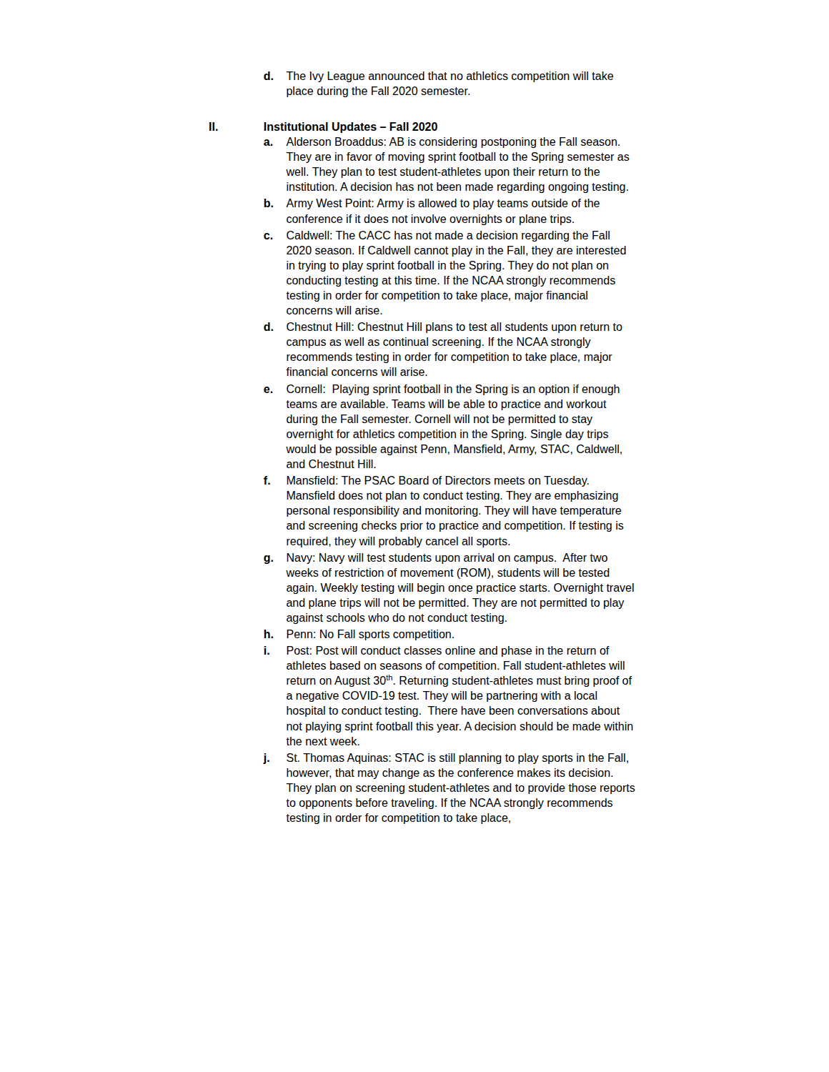d.
The Ivy League announced that no athletics competition will take place during the Fall 2020 semester.
II.
Institutional Updates – Fall 2020
a.
Alderson Broaddus: AB is considering postponing the Fall season. They are in favor of moving sprint football to the Spring semester as well. They plan to test student-athletes upon their return to the institution. A decision has not been made regarding ongoing testing.
b.
Army West Point: Army is allowed to play teams outside of the conference if it does not involve overnights or plane trips.
c.
Caldwell: The CACC has not made a decision regarding the Fall 2020 season. If Caldwell cannot play in the Fall, they are interested in trying to play sprint football in the Spring. They do not plan on conducting testing at this time. If the NCAA strongly recommends testing in order for competition to take place, major financial concerns will arise.
d.
Chestnut Hill: Chestnut Hill plans to test all students upon return to campus as well as continual screening. If the NCAA strongly recommends testing in order for competition to take place, major financial concerns will arise.
e.
Cornell: Playing sprint football in the Spring is an option if enough teams are available. Teams will be able to practice and workout during the Fall semester. Cornell will not be permitted to stay overnight for athletics competition in the Spring. Single day trips would be possible against Penn, Mansfield, Army, STAC, Caldwell, and Chestnut Hill.
f.
Mansfield: The PSAC Board of Directors meets on Tuesday. Mansfield does not plan to conduct testing. They are emphasizing personal responsibility and monitoring. They will have temperature and screening checks prior to practice and competition. If testing is required, they will probably cancel all sports.
g.
Navy: Navy will test students upon arrival on campus. After two weeks of restriction of movement (ROM), students will be tested again. Weekly testing will begin once practice starts. Overnight travel and plane trips will not be permitted. They are not permitted to play against schools who do not conduct testing.
h.
Penn: No Fall sports competition.
i.
Post: Post will conduct classes online and phase in the return of athletes based on seasons of competition. Fall student-athletes will return on August 30th. Returning student-athletes must bring proof of a negative COVID-19 test. They will be partnering with a local hospital to conduct testing. There have been conversations about not playing sprint football this year. A decision should be made within the next week.
j.
St. Thomas Aquinas: STAC is still planning to play sports in the Fall, however, that may change as the conference makes its decision. They plan on screening student-athletes and to provide those reports to opponents before traveling. If the NCAA strongly recommends testing in order for competition to take place,